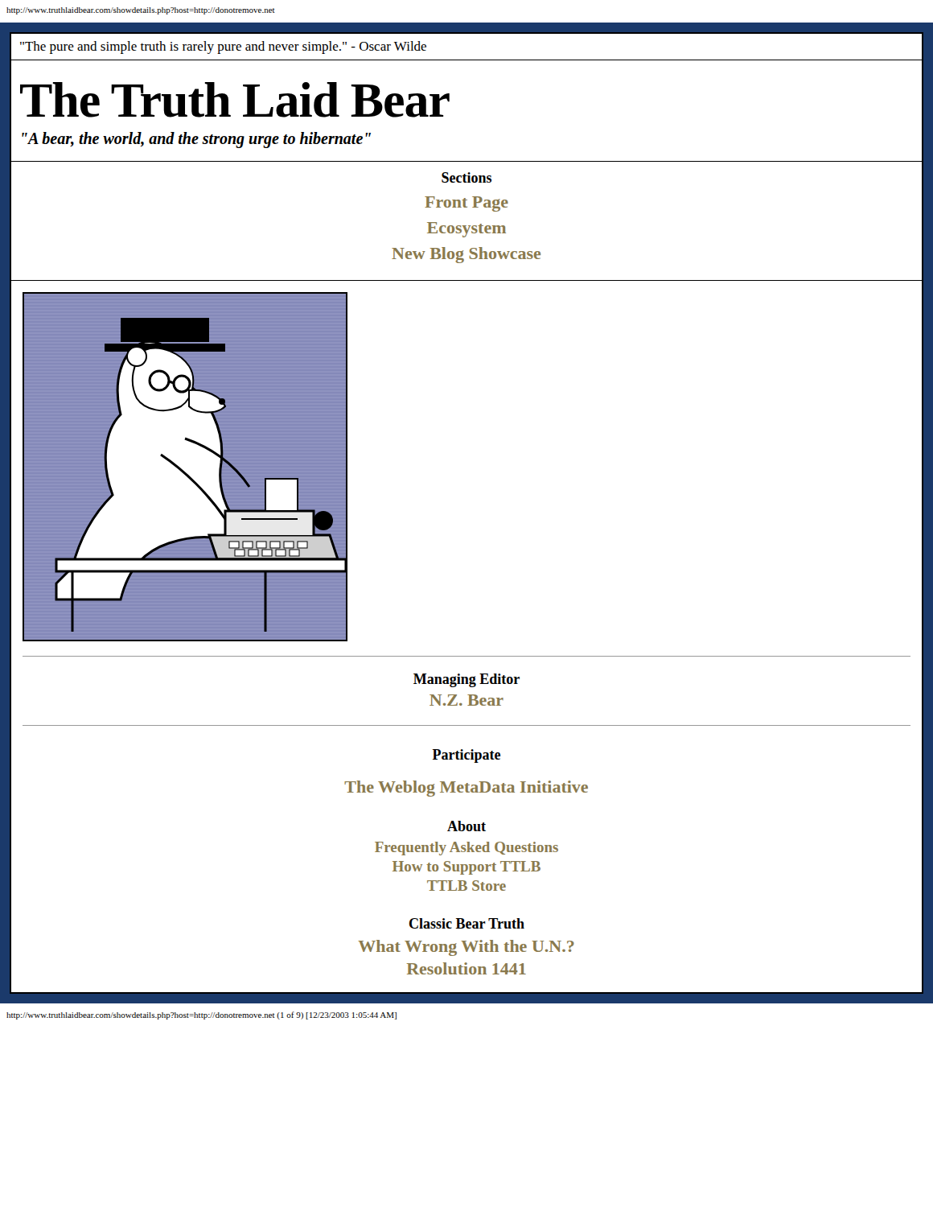http://www.truthlaidbear.com/showdetails.php?host=http://donotremove.net
"The pure and simple truth is rarely pure and never simple." - Oscar Wilde
The Truth Laid Bear
"A bear, the world, and the strong urge to hibernate"
Sections
Front Page Ecosystem New Blog Showcase
Managing Editor
N.Z. Bear
Participate
The Weblog MetaData Initiative
About
Frequently Asked Questions
How to Support TTLB
TTLB Store
Classic Bear Truth
What Wrong With the U.N.?
Resolution 1441
http://www.truthlaidbear.com/showdetails.php?host=http://donotremove.net (1 of 9) [12/23/2003 1:05:44 AM]